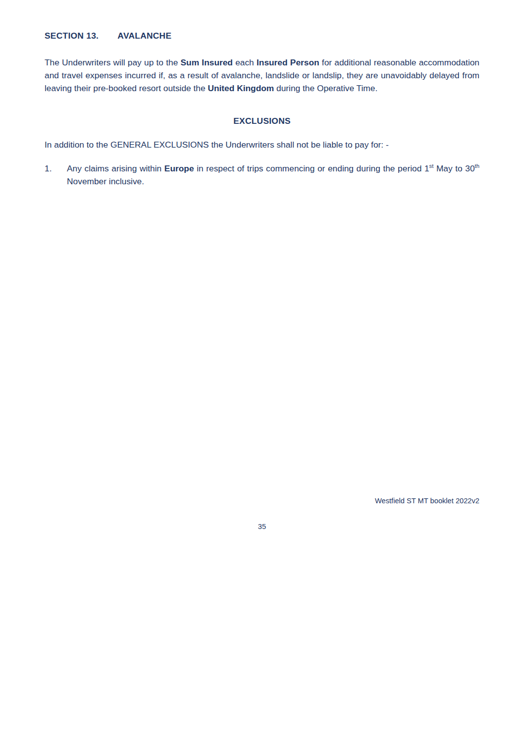SECTION 13. AVALANCHE
The Underwriters will pay up to the Sum Insured each Insured Person for additional reasonable accommodation and travel expenses incurred if, as a result of avalanche, landslide or landslip, they are unavoidably delayed from leaving their pre-booked resort outside the United Kingdom during the Operative Time.
EXCLUSIONS
In addition to the GENERAL EXCLUSIONS the Underwriters shall not be liable to pay for: -
1. Any claims arising within Europe in respect of trips commencing or ending during the period 1st May to 30th November inclusive.
Westfield ST MT booklet 2022v2
35